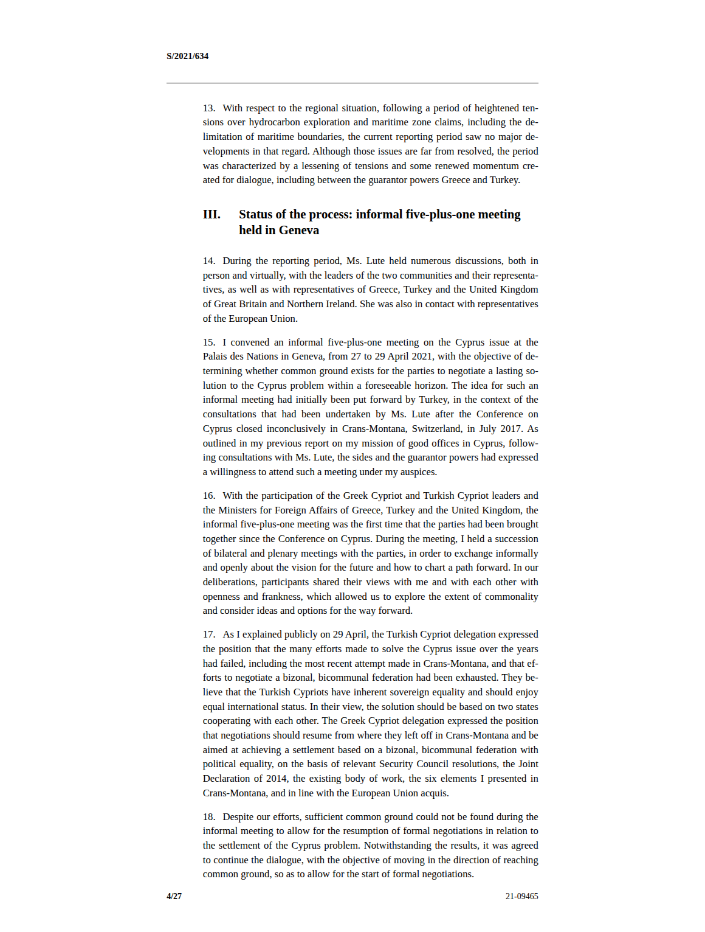S/2021/634
13. With respect to the regional situation, following a period of heightened tensions over hydrocarbon exploration and maritime zone claims, including the delimitation of maritime boundaries, the current reporting period saw no major developments in that regard. Although those issues are far from resolved, the period was characterized by a lessening of tensions and some renewed momentum created for dialogue, including between the guarantor powers Greece and Turkey.
III. Status of the process: informal five-plus-one meeting held in Geneva
14. During the reporting period, Ms. Lute held numerous discussions, both in person and virtually, with the leaders of the two communities and their representatives, as well as with representatives of Greece, Turkey and the United Kingdom of Great Britain and Northern Ireland. She was also in contact with representatives of the European Union.
15. I convened an informal five-plus-one meeting on the Cyprus issue at the Palais des Nations in Geneva, from 27 to 29 April 2021, with the objective of determining whether common ground exists for the parties to negotiate a lasting solution to the Cyprus problem within a foreseeable horizon. The idea for such an informal meeting had initially been put forward by Turkey, in the context of the consultations that had been undertaken by Ms. Lute after the Conference on Cyprus closed inconclusively in Crans-Montana, Switzerland, in July 2017. As outlined in my previous report on my mission of good offices in Cyprus, following consultations with Ms. Lute, the sides and the guarantor powers had expressed a willingness to attend such a meeting under my auspices.
16. With the participation of the Greek Cypriot and Turkish Cypriot leaders and the Ministers for Foreign Affairs of Greece, Turkey and the United Kingdom, the informal five-plus-one meeting was the first time that the parties had been brought together since the Conference on Cyprus. During the meeting, I held a succession of bilateral and plenary meetings with the parties, in order to exchange informally and openly about the vision for the future and how to chart a path forward. In our deliberations, participants shared their views with me and with each other with openness and frankness, which allowed us to explore the extent of commonality and consider ideas and options for the way forward.
17. As I explained publicly on 29 April, the Turkish Cypriot delegation expressed the position that the many efforts made to solve the Cyprus issue over the years had failed, including the most recent attempt made in Crans-Montana, and that efforts to negotiate a bizonal, bicommunal federation had been exhausted. They believe that the Turkish Cypriots have inherent sovereign equality and should enjoy equal international status. In their view, the solution should be based on two states cooperating with each other. The Greek Cypriot delegation expressed the position that negotiations should resume from where they left off in Crans-Montana and be aimed at achieving a settlement based on a bizonal, bicommunal federation with political equality, on the basis of relevant Security Council resolutions, the Joint Declaration of 2014, the existing body of work, the six elements I presented in Crans-Montana, and in line with the European Union acquis.
18. Despite our efforts, sufficient common ground could not be found during the informal meeting to allow for the resumption of formal negotiations in relation to the settlement of the Cyprus problem. Notwithstanding the results, it was agreed to continue the dialogue, with the objective of moving in the direction of reaching common ground, so as to allow for the start of formal negotiations.
4/27 21-09465